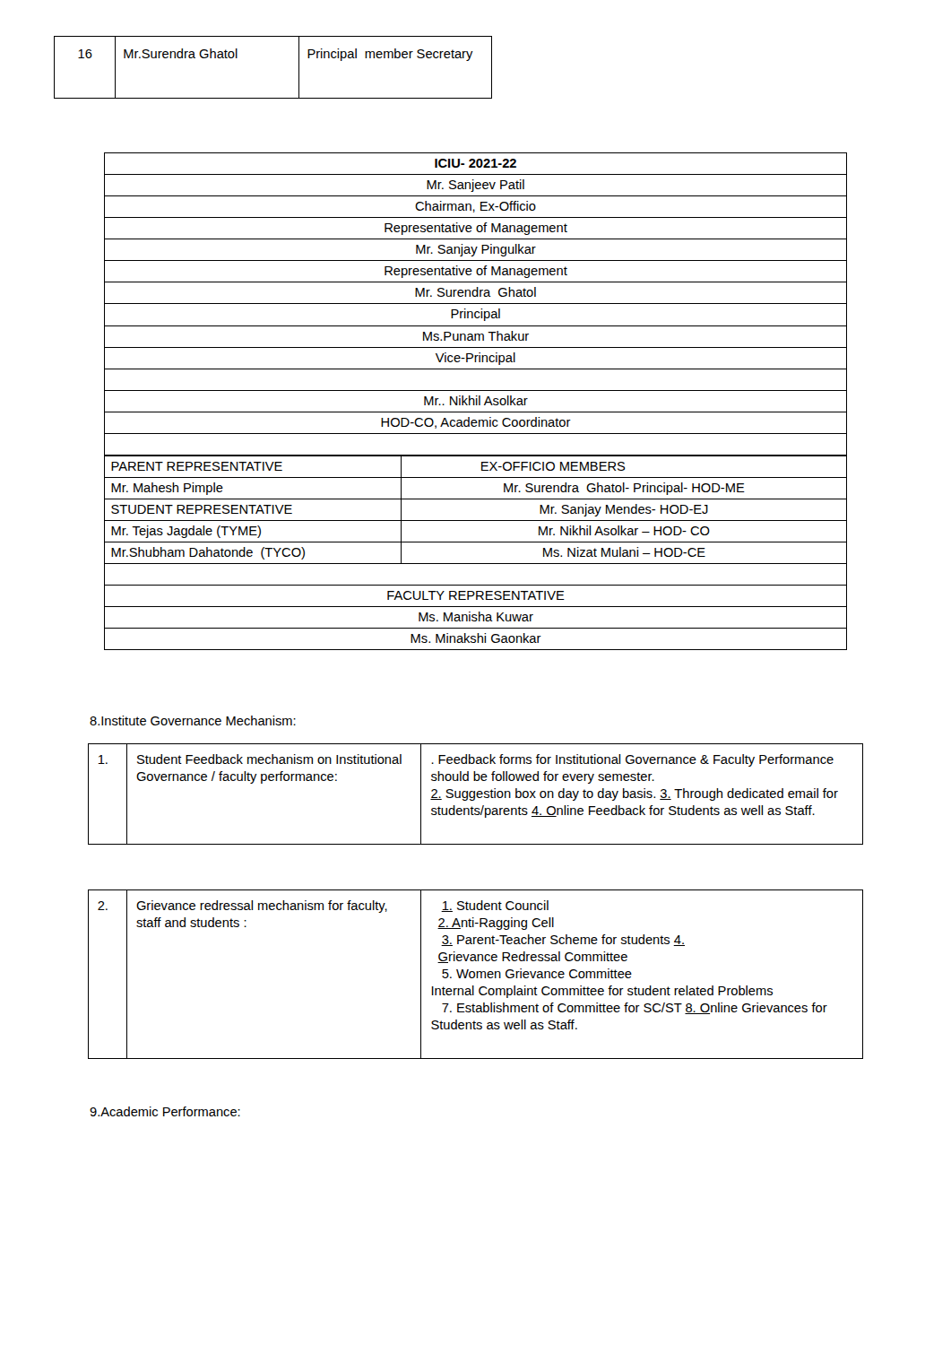| 16 | Mr.Surendra Ghatol | Principal member Secretary |
| ICIU- 2021-22 |
| Mr. Sanjeev Patil |
| Chairman, Ex-Officio |
| Representative of Management |
| Mr. Sanjay Pingulkar |
| Representative of Management |
| Mr. Surendra Ghatol |
| Principal |
| Ms.Punam Thakur |
| Vice-Principal |
| Mr.. Nikhil Asolkar |
| HOD-CO, Academic Coordinator |
| PARENT REPRESENTATIVE | EX-OFFICIO MEMBERS |
| Mr. Mahesh Pimple | Mr. Surendra Ghatol- Principal- HOD-ME |
| STUDENT REPRESENTATIVE | Mr. Sanjay Mendes- HOD-EJ |
| Mr. Tejas Jagdale (TYME) | Mr. Nikhil Asolkar – HOD- CO |
| Mr.Shubham Dahatonde (TYCO) | Ms. Nizat Mulani – HOD-CE |
| FACULTY REPRESENTATIVE |
| Ms. Manisha Kuwar |
| Ms. Minakshi Gaonkar |
8.Institute Governance Mechanism:
| 1. | Student Feedback mechanism on Institutional Governance / faculty performance: | . Feedback forms for Institutional Governance & Faculty Performance should be followed for every semester. 2. Suggestion box on day to day basis. 3. Through dedicated email for students/parents 4. O nline Feedback for Students as well as Staff. |
| 2. | Grievance redressal mechanism for faculty, staff and students : | 1. Student Council 2. A nti-Ragging Cell 3. Parent-Teacher Scheme for students 4. G rievance Redressal Committee 5. Women Grievance Committee Internal Complaint Committee for student related Problems 7. Establishment of Committee for SC/ST 8. O nline Grievances for Students as well as Staff. |
9.Academic Performance: